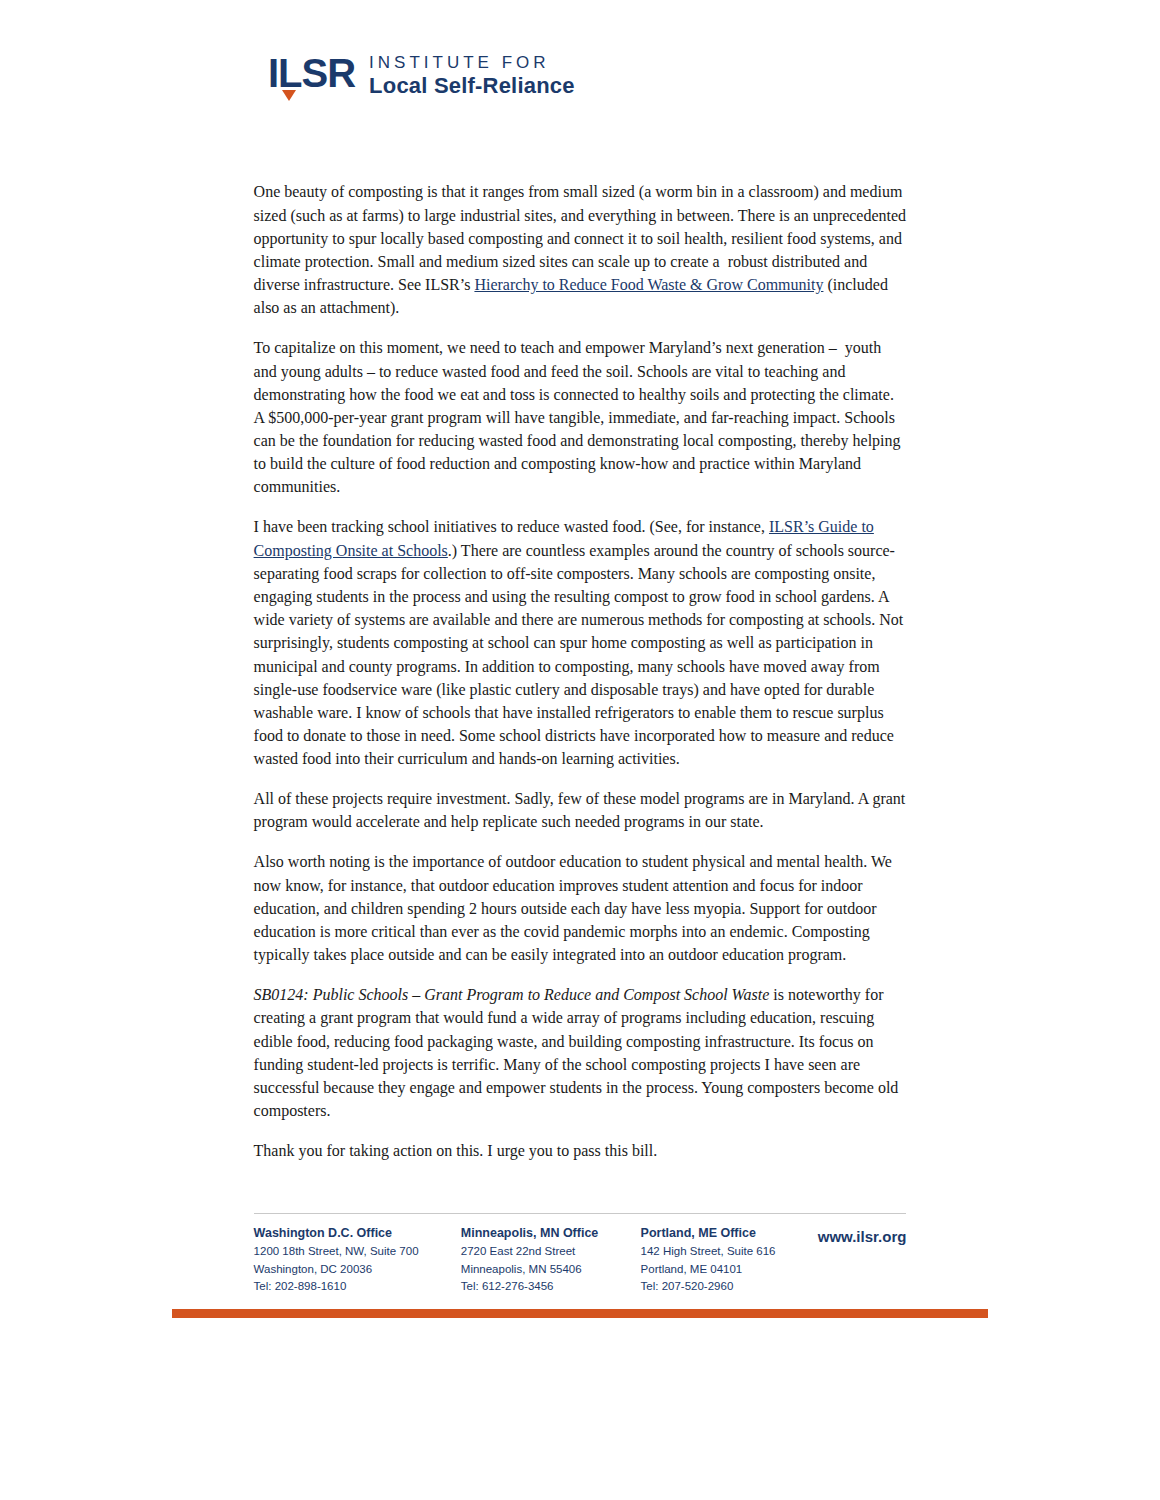ILSR
INSTITUTE FOR
Local Self-Reliance
One beauty of composting is that it ranges from small sized (a worm bin in a classroom) and medium sized (such as at farms) to large industrial sites, and everything in between. There is an unprecedented opportunity to spur locally based composting and connect it to soil health, resilient food systems, and climate protection. Small and medium sized sites can scale up to create a robust distributed and diverse infrastructure. See ILSR’s Hierarchy to Reduce Food Waste & Grow Community (included also as an attachment).
To capitalize on this moment, we need to teach and empower Maryland’s next generation – youth and young adults – to reduce wasted food and feed the soil. Schools are vital to teaching and demonstrating how the food we eat and toss is connected to healthy soils and protecting the climate. A $500,000-per-year grant program will have tangible, immediate, and far-reaching impact. Schools can be the foundation for reducing wasted food and demonstrating local composting, thereby helping to build the culture of food reduction and composting know-how and practice within Maryland communities.
I have been tracking school initiatives to reduce wasted food. (See, for instance, ILSR’s Guide to Composting Onsite at Schools.) There are countless examples around the country of schools source-separating food scraps for collection to off-site composters. Many schools are composting onsite, engaging students in the process and using the resulting compost to grow food in school gardens. A wide variety of systems are available and there are numerous methods for composting at schools. Not surprisingly, students composting at school can spur home composting as well as participation in municipal and county programs. In addition to composting, many schools have moved away from single-use foodservice ware (like plastic cutlery and disposable trays) and have opted for durable washable ware. I know of schools that have installed refrigerators to enable them to rescue surplus food to donate to those in need. Some school districts have incorporated how to measure and reduce wasted food into their curriculum and hands-on learning activities.
All of these projects require investment. Sadly, few of these model programs are in Maryland. A grant program would accelerate and help replicate such needed programs in our state.
Also worth noting is the importance of outdoor education to student physical and mental health. We now know, for instance, that outdoor education improves student attention and focus for indoor education, and children spending 2 hours outside each day have less myopia. Support for outdoor education is more critical than ever as the covid pandemic morphs into an endemic. Composting typically takes place outside and can be easily integrated into an outdoor education program.
SB0124: Public Schools – Grant Program to Reduce and Compost School Waste is noteworthy for creating a grant program that would fund a wide array of programs including education, rescuing edible food, reducing food packaging waste, and building composting infrastructure. Its focus on funding student-led projects is terrific. Many of the school composting projects I have seen are successful because they engage and empower students in the process. Young composters become old composters.
Thank you for taking action on this. I urge you to pass this bill.
Washington D.C. Office
1200 18th Street, NW, Suite 700
Washington, DC 20036
Tel: 202-898-1610
Minneapolis, MN Office
2720 East 22nd Street
Minneapolis, MN 55406
Tel: 612-276-3456
Portland, ME Office
142 High Street, Suite 616
Portland, ME 04101
Tel: 207-520-2960
www.ilsr.org